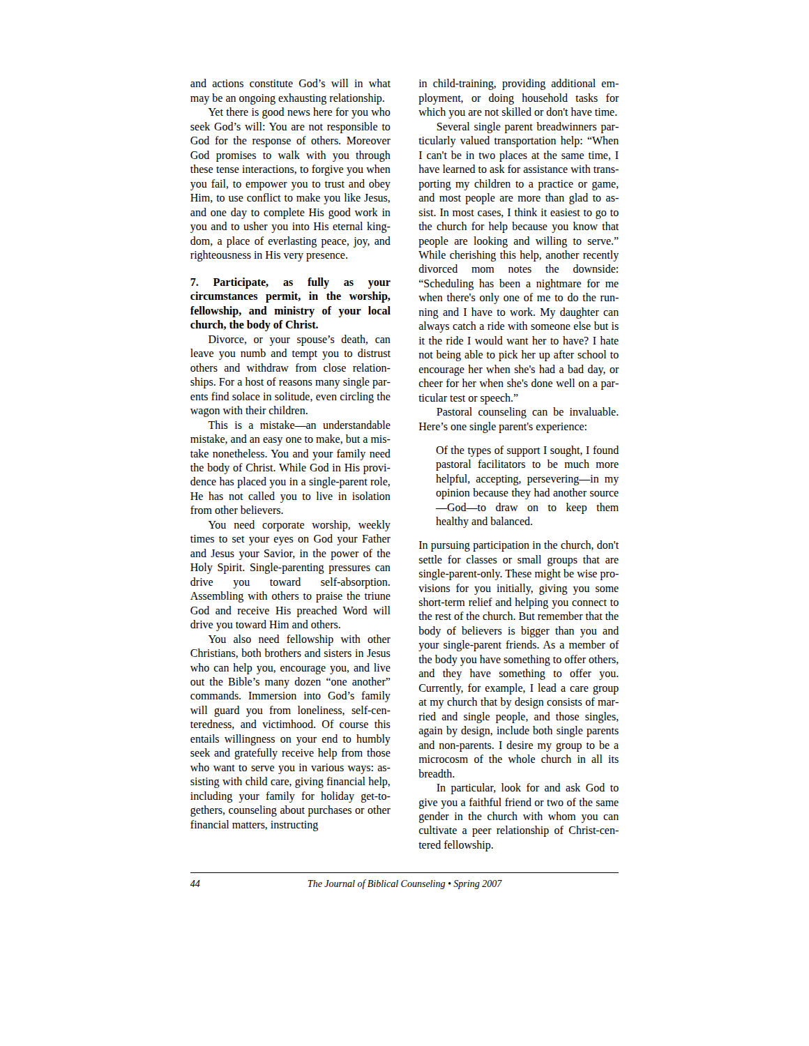and actions constitute God’s will in what may be an ongoing exhausting relationship.
Yet there is good news here for you who seek God’s will: You are not responsible to God for the response of others. Moreover God promises to walk with you through these tense interactions, to forgive you when you fail, to empower you to trust and obey Him, to use conflict to make you like Jesus, and one day to complete His good work in you and to usher you into His eternal kingdom, a place of everlasting peace, joy, and righteousness in His very presence.
7. Participate, as fully as your circumstances permit, in the worship, fellowship, and ministry of your local church, the body of Christ.
Divorce, or your spouse’s death, can leave you numb and tempt you to distrust others and withdraw from close relationships. For a host of reasons many single parents find solace in solitude, even circling the wagon with their children.
This is a mistake—an understandable mistake, and an easy one to make, but a mistake nonetheless. You and your family need the body of Christ. While God in His providence has placed you in a single-parent role, He has not called you to live in isolation from other believers.
You need corporate worship, weekly times to set your eyes on God your Father and Jesus your Savior, in the power of the Holy Spirit. Single-parenting pressures can drive you toward self-absorption. Assembling with others to praise the triune God and receive His preached Word will drive you toward Him and others.
You also need fellowship with other Christians, both brothers and sisters in Jesus who can help you, encourage you, and live out the Bible’s many dozen “one another” commands. Immersion into God’s family will guard you from loneliness, self-centeredness, and victimhood. Of course this entails willingness on your end to humbly seek and gratefully receive help from those who want to serve you in various ways: assisting with child care, giving financial help, including your family for holiday get-togethers, counseling about purchases or other financial matters, instructing
in child-training, providing additional employment, or doing household tasks for which you are not skilled or don't have time.
Several single parent breadwinners particularly valued transportation help: “When I can't be in two places at the same time, I have learned to ask for assistance with transporting my children to a practice or game, and most people are more than glad to assist. In most cases, I think it easiest to go to the church for help because you know that people are looking and willing to serve.” While cherishing this help, another recently divorced mom notes the downside: “Scheduling has been a nightmare for me when there's only one of me to do the running and I have to work. My daughter can always catch a ride with someone else but is it the ride I would want her to have? I hate not being able to pick her up after school to encourage her when she's had a bad day, or cheer for her when she's done well on a particular test or speech.”
Pastoral counseling can be invaluable. Here’s one single parent's experience:
Of the types of support I sought, I found pastoral facilitators to be much more helpful, accepting, persevering—in my opinion because they had another source—God—to draw on to keep them healthy and balanced.
In pursuing participation in the church, don't settle for classes or small groups that are single-parent-only. These might be wise provisions for you initially, giving you some short-term relief and helping you connect to the rest of the church. But remember that the body of believers is bigger than you and your single-parent friends. As a member of the body you have something to offer others, and they have something to offer you. Currently, for example, I lead a care group at my church that by design consists of married and single people, and those singles, again by design, include both single parents and non-parents. I desire my group to be a microcosm of the whole church in all its breadth.
In particular, look for and ask God to give you a faithful friend or two of the same gender in the church with whom you can cultivate a peer relationship of Christ-centered fellowship.
44
The Journal of Biblical Counseling • Spring 2007